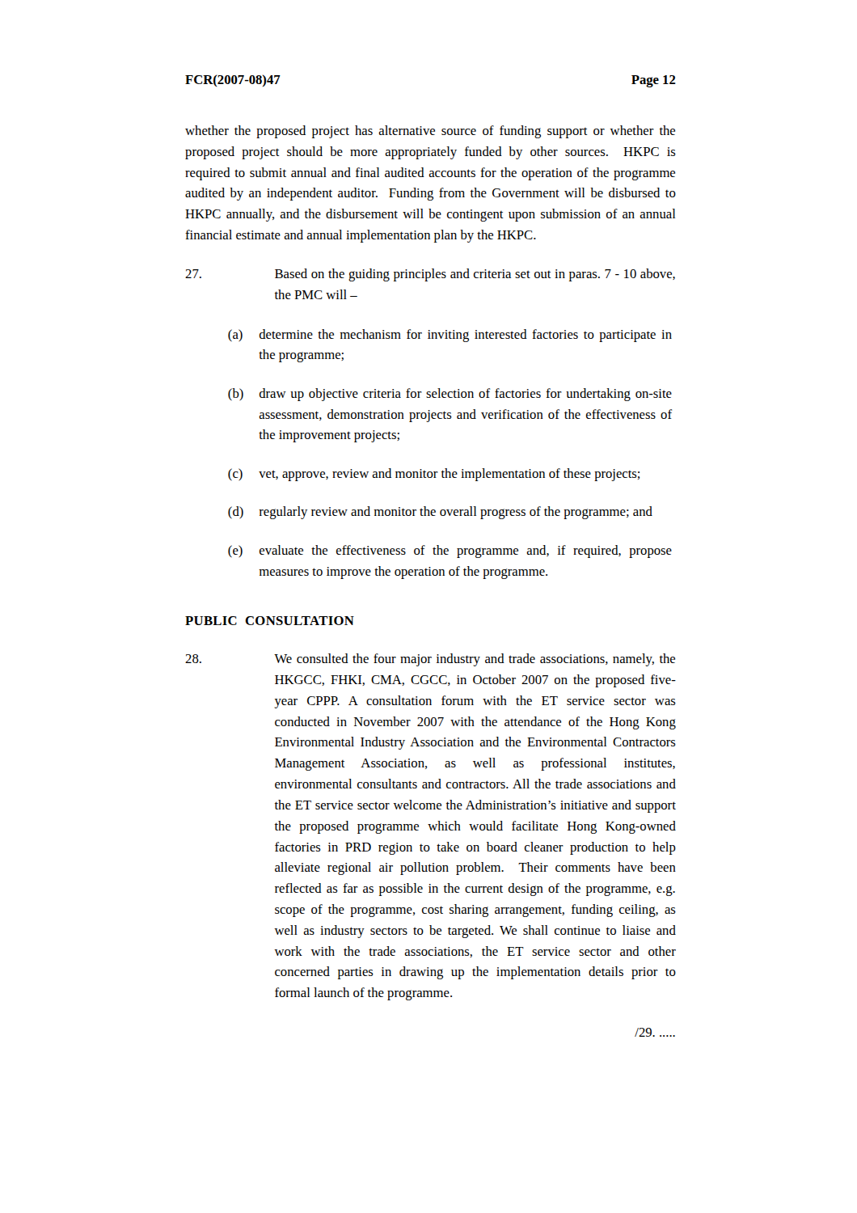FCR(2007-08)47 Page 12
whether the proposed project has alternative source of funding support or whether the proposed project should be more appropriately funded by other sources. HKPC is required to submit annual and final audited accounts for the operation of the programme audited by an independent auditor. Funding from the Government will be disbursed to HKPC annually, and the disbursement will be contingent upon submission of an annual financial estimate and annual implementation plan by the HKPC.
27.
Based on the guiding principles and criteria set out in paras. 7 - 10 above, the PMC will –
(a) determine the mechanism for inviting interested factories to participate in the programme;
(b) draw up objective criteria for selection of factories for undertaking on-site assessment, demonstration projects and verification of the effectiveness of the improvement projects;
(c) vet, approve, review and monitor the implementation of these projects;
(d) regularly review and monitor the overall progress of the programme; and
(e) evaluate the effectiveness of the programme and, if required, propose measures to improve the operation of the programme.
PUBLIC CONSULTATION
28.
We consulted the four major industry and trade associations, namely, the HKGCC, FHKI, CMA, CGCC, in October 2007 on the proposed five-year CPPP. A consultation forum with the ET service sector was conducted in November 2007 with the attendance of the Hong Kong Environmental Industry Association and the Environmental Contractors Management Association, as well as professional institutes, environmental consultants and contractors. All the trade associations and the ET service sector welcome the Administration’s initiative and support the proposed programme which would facilitate Hong Kong-owned factories in PRD region to take on board cleaner production to help alleviate regional air pollution problem. Their comments have been reflected as far as possible in the current design of the programme, e.g. scope of the programme, cost sharing arrangement, funding ceiling, as well as industry sectors to be targeted. We shall continue to liaise and work with the trade associations, the ET service sector and other concerned parties in drawing up the implementation details prior to formal launch of the programme.
/29. .....